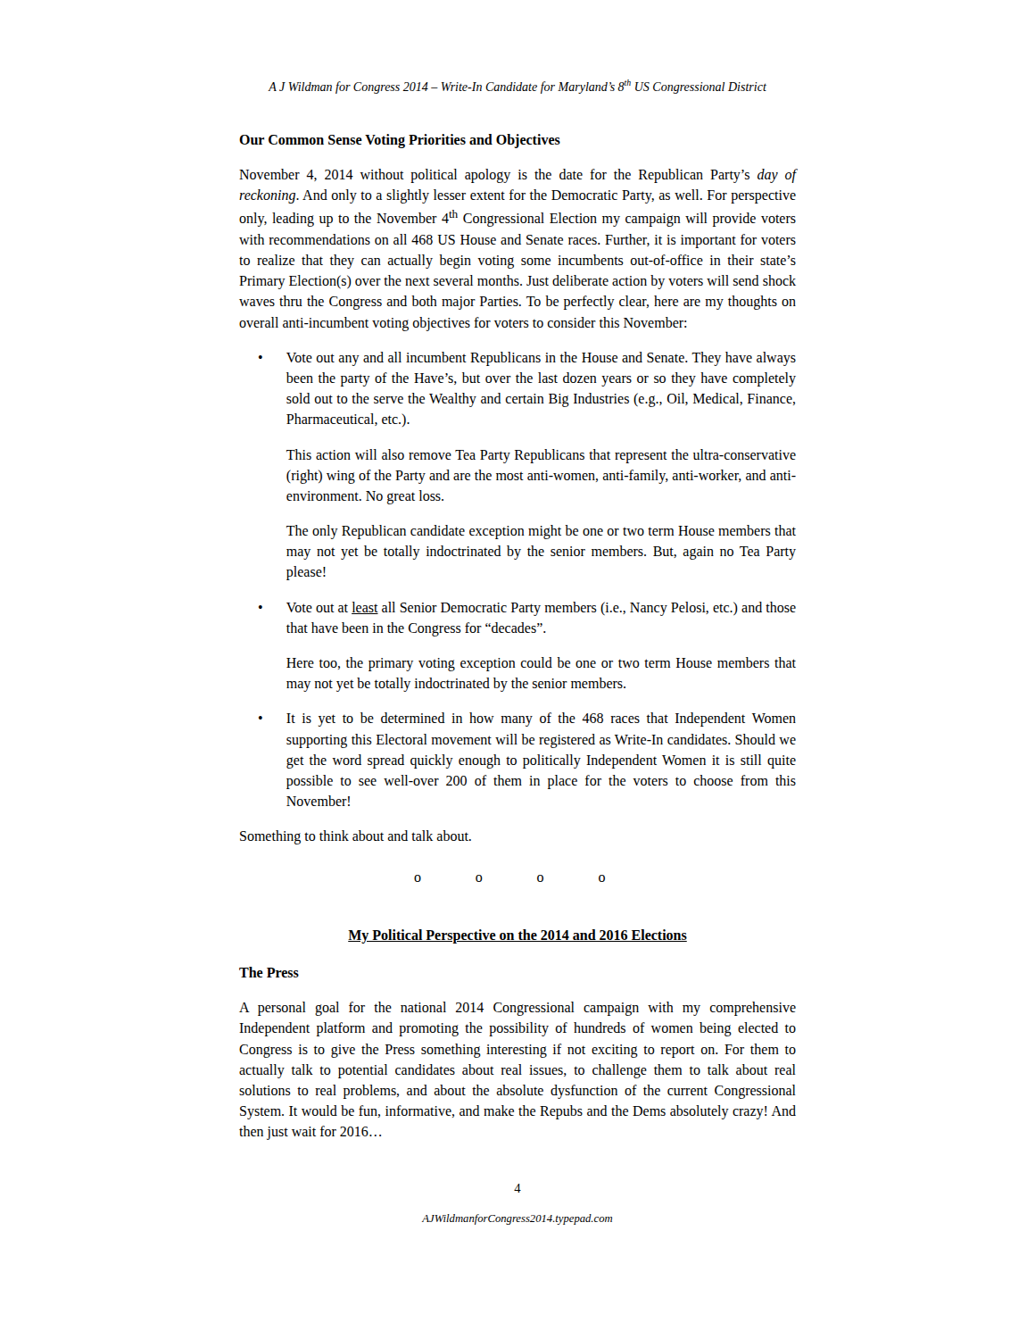A J Wildman for Congress 2014 – Write-In Candidate for Maryland’s 8th US Congressional District
Our Common Sense Voting Priorities and Objectives
November 4, 2014 without political apology is the date for the Republican Party’s day of reckoning. And only to a slightly lesser extent for the Democratic Party, as well. For perspective only, leading up to the November 4th Congressional Election my campaign will provide voters with recommendations on all 468 US House and Senate races. Further, it is important for voters to realize that they can actually begin voting some incumbents out-of-office in their state’s Primary Election(s) over the next several months. Just deliberate action by voters will send shock waves thru the Congress and both major Parties. To be perfectly clear, here are my thoughts on overall anti-incumbent voting objectives for voters to consider this November:
Vote out any and all incumbent Republicans in the House and Senate. They have always been the party of the Have’s, but over the last dozen years or so they have completely sold out to the serve the Wealthy and certain Big Industries (e.g., Oil, Medical, Finance, Pharmaceutical, etc.).
This action will also remove Tea Party Republicans that represent the ultra-conservative (right) wing of the Party and are the most anti-women, anti-family, anti-worker, and anti-environment. No great loss.
The only Republican candidate exception might be one or two term House members that may not yet be totally indoctrinated by the senior members. But, again no Tea Party please!
Vote out at least all Senior Democratic Party members (i.e., Nancy Pelosi, etc.) and those that have been in the Congress for “decades”.
Here too, the primary voting exception could be one or two term House members that may not yet be totally indoctrinated by the senior members.
It is yet to be determined in how many of the 468 races that Independent Women supporting this Electoral movement will be registered as Write-In candidates. Should we get the word spread quickly enough to politically Independent Women it is still quite possible to see well-over 200 of them in place for the voters to choose from this November!
Something to think about and talk about.
o o o o
My Political Perspective on the 2014 and 2016 Elections
The Press
A personal goal for the national 2014 Congressional campaign with my comprehensive Independent platform and promoting the possibility of hundreds of women being elected to Congress is to give the Press something interesting if not exciting to report on. For them to actually talk to potential candidates about real issues, to challenge them to talk about real solutions to real problems, and about the absolute dysfunction of the current Congressional System. It would be fun, informative, and make the Repubs and the Dems absolutely crazy! And then just wait for 2016…
4
AJWildmanforCongress2014.typepad.com